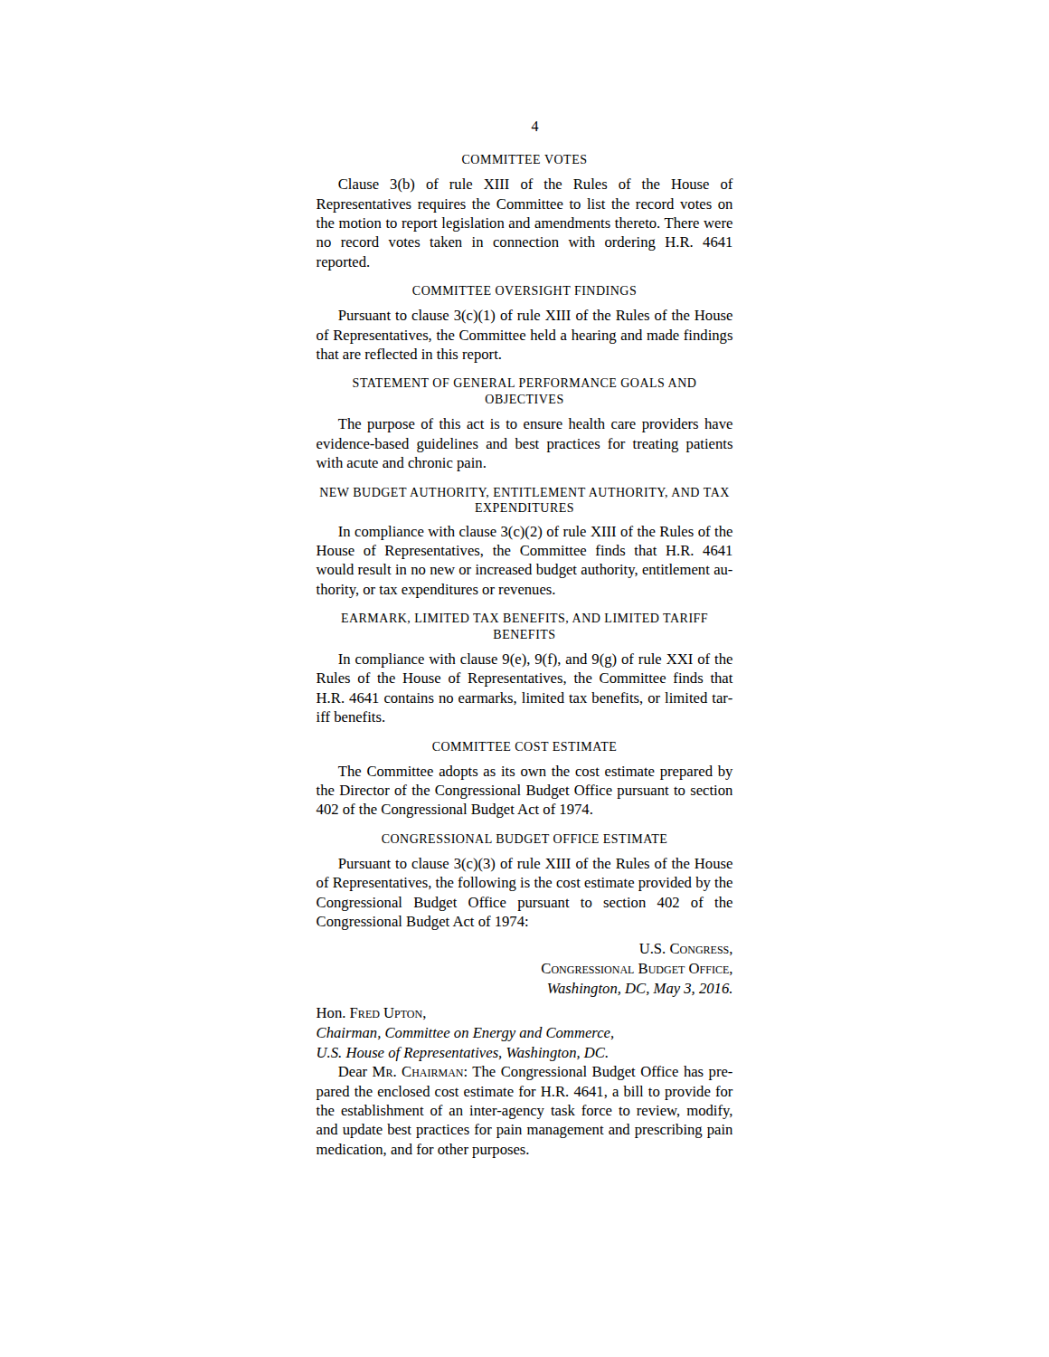4
Committee Votes
Clause 3(b) of rule XIII of the Rules of the House of Representatives requires the Committee to list the record votes on the motion to report legislation and amendments thereto. There were no record votes taken in connection with ordering H.R. 4641 reported.
Committee Oversight Findings
Pursuant to clause 3(c)(1) of rule XIII of the Rules of the House of Representatives, the Committee held a hearing and made findings that are reflected in this report.
Statement of General Performance Goals and Objectives
The purpose of this act is to ensure health care providers have evidence-based guidelines and best practices for treating patients with acute and chronic pain.
New Budget Authority, Entitlement Authority, and Tax Expenditures
In compliance with clause 3(c)(2) of rule XIII of the Rules of the House of Representatives, the Committee finds that H.R. 4641 would result in no new or increased budget authority, entitlement authority, or tax expenditures or revenues.
Earmark, Limited Tax Benefits, and Limited Tariff Benefits
In compliance with clause 9(e), 9(f), and 9(g) of rule XXI of the Rules of the House of Representatives, the Committee finds that H.R. 4641 contains no earmarks, limited tax benefits, or limited tariff benefits.
Committee Cost Estimate
The Committee adopts as its own the cost estimate prepared by the Director of the Congressional Budget Office pursuant to section 402 of the Congressional Budget Act of 1974.
Congressional Budget Office Estimate
Pursuant to clause 3(c)(3) of rule XIII of the Rules of the House of Representatives, the following is the cost estimate provided by the Congressional Budget Office pursuant to section 402 of the Congressional Budget Act of 1974:
U.S. Congress,
Congressional Budget Office,
Washington, DC, May 3, 2016.
Hon. Fred Upton,
Chairman, Committee on Energy and Commerce,
U.S. House of Representatives, Washington, DC.
Dear Mr. Chairman: The Congressional Budget Office has prepared the enclosed cost estimate for H.R. 4641, a bill to provide for the establishment of an inter-agency task force to review, modify, and update best practices for pain management and prescribing pain medication, and for other purposes.